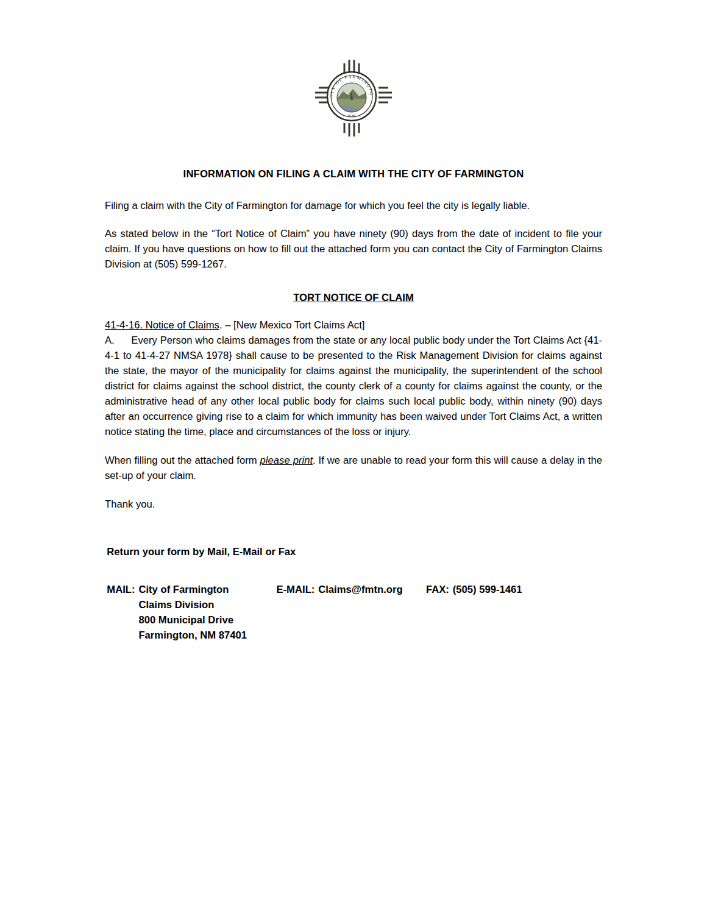CITY OF FARMINGTON NM
INFORMATION ON FILING A CLAIM WITH THE CITY OF FARMINGTON
Filing a claim with the City of Farmington for damage for which you feel the city is legally liable.
As stated below in the “Tort Notice of Claim” you have ninety (90) days from the date of incident to file your claim. If you have questions on how to fill out the attached form you can contact the City of Farmington Claims Division at (505) 599-1267.
TORT NOTICE OF CLAIM
41-4-16. Notice of Claims. – [New Mexico Tort Claims Act]
A. Every Person who claims damages from the state or any local public body under the Tort Claims Act {41-4-1 to 41-4-27 NMSA 1978} shall cause to be presented to the Risk Management Division for claims against the state, the mayor of the municipality for claims against the municipality, the superintendent of the school district for claims against the school district, the county clerk of a county for claims against the county, or the administrative head of any other local public body for claims such local public body, within ninety (90) days after an occurrence giving rise to a claim for which immunity has been waived under Tort Claims Act, a written notice stating the time, place and circumstances of the loss or injury.
When filling out the attached form please print. If we are unable to read your form this will cause a delay in the set-up of your claim.
Thank you.
Return your form by Mail, E-Mail or Fax
| MAIL: | City of Farmington | | E-MAIL: | Claims@fmtn.org | | FAX: | (505) 599-1461 |
| | Claims Division | |
| | 800 Municipal Drive | |
| | Farmington, NM 87401 | |